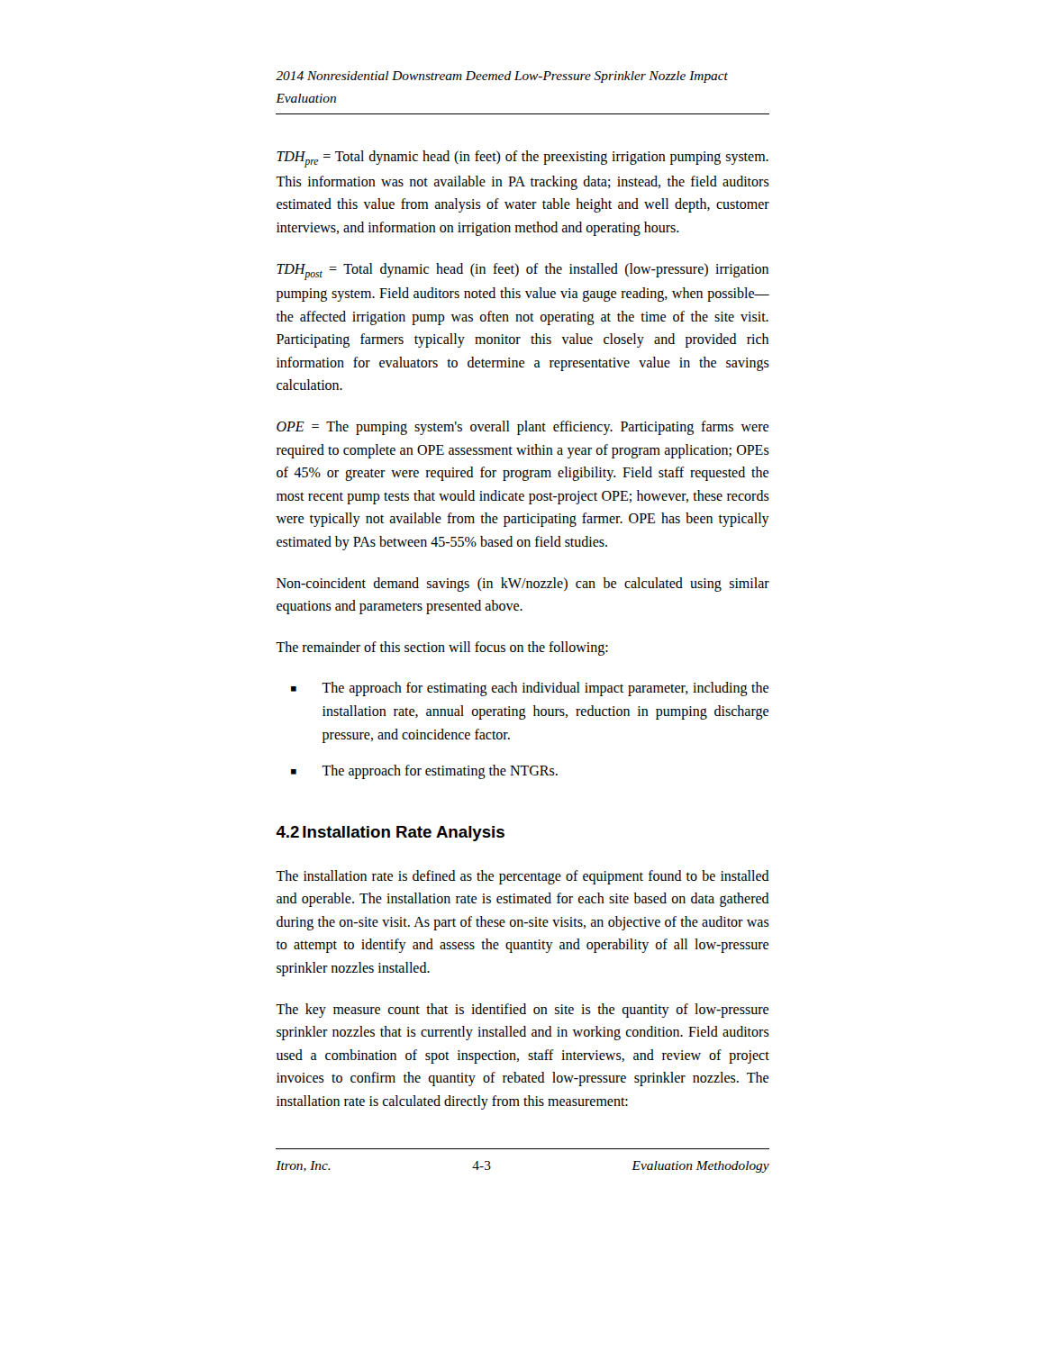2014 Nonresidential Downstream Deemed Low-Pressure Sprinkler Nozzle Impact Evaluation
TDHpre = Total dynamic head (in feet) of the preexisting irrigation pumping system. This information was not available in PA tracking data; instead, the field auditors estimated this value from analysis of water table height and well depth, customer interviews, and information on irrigation method and operating hours.
TDHpost = Total dynamic head (in feet) of the installed (low-pressure) irrigation pumping system. Field auditors noted this value via gauge reading, when possible— the affected irrigation pump was often not operating at the time of the site visit. Participating farmers typically monitor this value closely and provided rich information for evaluators to determine a representative value in the savings calculation.
OPE = The pumping system's overall plant efficiency. Participating farms were required to complete an OPE assessment within a year of program application; OPEs of 45% or greater were required for program eligibility. Field staff requested the most recent pump tests that would indicate post-project OPE; however, these records were typically not available from the participating farmer. OPE has been typically estimated by PAs between 45-55% based on field studies.
Non-coincident demand savings (in kW/nozzle) can be calculated using similar equations and parameters presented above.
The remainder of this section will focus on the following:
The approach for estimating each individual impact parameter, including the installation rate, annual operating hours, reduction in pumping discharge pressure, and coincidence factor.
The approach for estimating the NTGRs.
4.2 Installation Rate Analysis
The installation rate is defined as the percentage of equipment found to be installed and operable. The installation rate is estimated for each site based on data gathered during the on-site visit. As part of these on-site visits, an objective of the auditor was to attempt to identify and assess the quantity and operability of all low-pressure sprinkler nozzles installed.
The key measure count that is identified on site is the quantity of low-pressure sprinkler nozzles that is currently installed and in working condition. Field auditors used a combination of spot inspection, staff interviews, and review of project invoices to confirm the quantity of rebated low-pressure sprinkler nozzles. The installation rate is calculated directly from this measurement:
Itron, Inc. 4-3 Evaluation Methodology